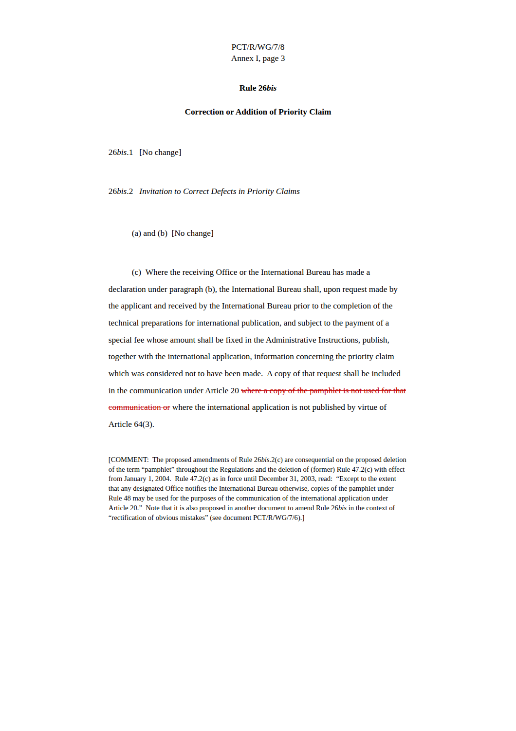PCT/R/WG/7/8
Annex I, page 3
Rule 26bis
Correction or Addition of Priority Claim
26bis.1 [No change]
26bis.2 Invitation to Correct Defects in Priority Claims
(a) and (b) [No change]
(c) Where the receiving Office or the International Bureau has made a declaration under paragraph (b), the International Bureau shall, upon request made by the applicant and received by the International Bureau prior to the completion of the technical preparations for international publication, and subject to the payment of a special fee whose amount shall be fixed in the Administrative Instructions, publish, together with the international application, information concerning the priority claim which was considered not to have been made. A copy of that request shall be included in the communication under Article 20 where a copy of the pamphlet is not used for that communication or where the international application is not published by virtue of Article 64(3).
[COMMENT: The proposed amendments of Rule 26bis.2(c) are consequential on the proposed deletion of the term “pamphlet” throughout the Regulations and the deletion of (former) Rule 47.2(c) with effect from January 1, 2004. Rule 47.2(c) as in force until December 31, 2003, read: “Except to the extent that any designated Office notifies the International Bureau otherwise, copies of the pamphlet under Rule 48 may be used for the purposes of the communication of the international application under Article 20.” Note that it is also proposed in another document to amend Rule 26bis in the context of “rectification of obvious mistakes” (see document PCT/R/WG/7/6).]